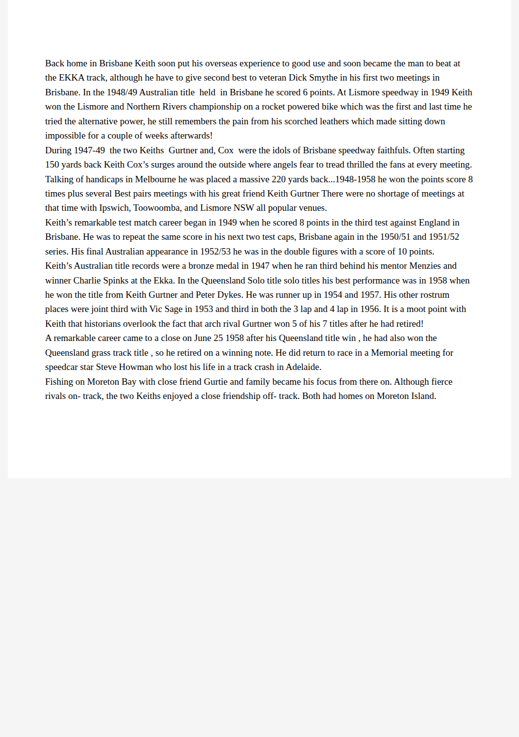Back home in Brisbane Keith soon put his overseas experience to good use and soon became the man to beat at the EKKA track, although he have to give second best to veteran Dick Smythe in his first two meetings in Brisbane. In the 1948/49 Australian title held in Brisbane he scored 6 points. At Lismore speedway in 1949 Keith won the Lismore and Northern Rivers championship on a rocket powered bike which was the first and last time he tried the alternative power, he still remembers the pain from his scorched leathers which made sitting down impossible for a couple of weeks afterwards!
During 1947-49 the two Keiths Gurtner and, Cox were the idols of Brisbane speedway faithfuls. Often starting 150 yards back Keith Cox’s surges around the outside where angels fear to tread thrilled the fans at every meeting. Talking of handicaps in Melbourne he was placed a massive 220 yards back...1948-1958 he won the points score 8 times plus several Best pairs meetings with his great friend Keith Gurtner There were no shortage of meetings at that time with Ipswich, Toowoomba, and Lismore NSW all popular venues.
Keith’s remarkable test match career began in 1949 when he scored 8 points in the third test against England in Brisbane. He was to repeat the same score in his next two test caps, Brisbane again in the 1950/51 and 1951/52 series. His final Australian appearance in 1952/53 he was in the double figures with a score of 10 points.
Keith’s Australian title records were a bronze medal in 1947 when he ran third behind his mentor Menzies and winner Charlie Spinks at the Ekka. In the Queensland Solo title solo titles his best performance was in 1958 when he won the title from Keith Gurtner and Peter Dykes. He was runner up in 1954 and 1957. His other rostrum places were joint third with Vic Sage in 1953 and third in both the 3 lap and 4 lap in 1956. It is a moot point with Keith that historians overlook the fact that arch rival Gurtner won 5 of his 7 titles after he had retired!
A remarkable career came to a close on June 25 1958 after his Queensland title win , he had also won the Queensland grass track title , so he retired on a winning note. He did return to race in a Memorial meeting for speedcar star Steve Howman who lost his life in a track crash in Adelaide.
Fishing on Moreton Bay with close friend Gurtie and family became his focus from there on. Although fierce rivals on- track, the two Keiths enjoyed a close friendship off- track. Both had homes on Moreton Island.